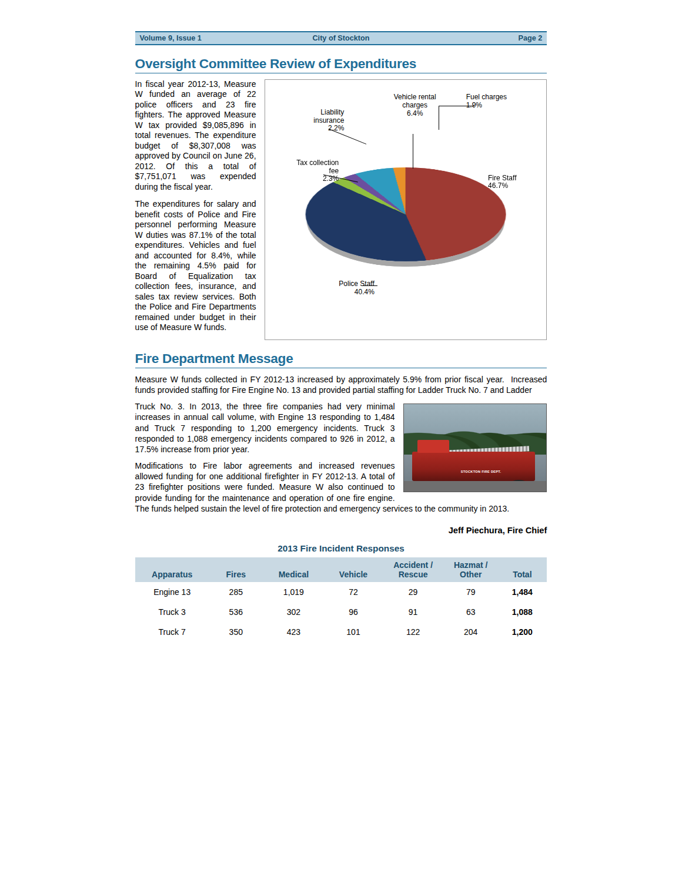Volume 9, Issue 1
City of Stockton
Page 2
Oversight Committee Review of Expenditures
In fiscal year 2012-13, Measure W funded an average of 22 police officers and 23 fire fighters. The approved Measure W tax provided $9,085,896 in total revenues. The expenditure budget of $8,307,008 was approved by Council on June 26, 2012. Of this a total of $7,751,071 was expended during the fiscal year.
The expenditures for salary and benefit costs of Police and Fire personnel performing Measure W duties was 87.1% of the total expenditures. Vehicles and fuel and accounted for 8.4%, while the remaining 4.5% paid for Board of Equalization tax collection fees, insurance, and sales tax review services. Both the Police and Fire Departments remained under budget in their use of Measure W funds.
Vehicle rental
charges
6.4%
Fuel charges
1.9%
Liability
insurance
2.2%
Tax collection
fee
2.3%
Fire Staff
46.7%
Police Staff
40.4%
Fire Department Message
Measure W funds collected in FY 2012-13 increased by approximately 5.9% from prior fiscal year. Increased funds provided staffing for Fire Engine No. 13 and provided partial staffing for Ladder Truck No. 7 and Ladder
STOCKTON FIRE DEPT.
Truck No. 3. In 2013, the three fire companies had very minimal increases in annual call volume, with Engine 13 responding to 1,484 and Truck 7 responding to 1,200 emergency incidents. Truck 3 responded to 1,088 emergency incidents compared to 926 in 2012, a 17.5% increase from prior year.
Modifications to Fire labor agreements and increased revenues allowed funding for one additional firefighter in FY 2012-13. A total of 23 firefighter positions were funded. Measure W also continued to provide funding for the maintenance and operation of one fire engine. The funds helped sustain the level of fire protection and emergency services to the community in 2013.
Jeff Piechura, Fire Chief
2013 Fire Incident Responses
| Apparatus | Fires | Medical | Vehicle | Accident / Rescue | Hazmat / Other | Total |
| --- | --- | --- | --- | --- | --- | --- |
| Engine 13 | 285 | 1,019 | 72 | 29 | 79 | 1,484 |
| Truck 3 | 536 | 302 | 96 | 91 | 63 | 1,088 |
| Truck 7 | 350 | 423 | 101 | 122 | 204 | 1,200 |